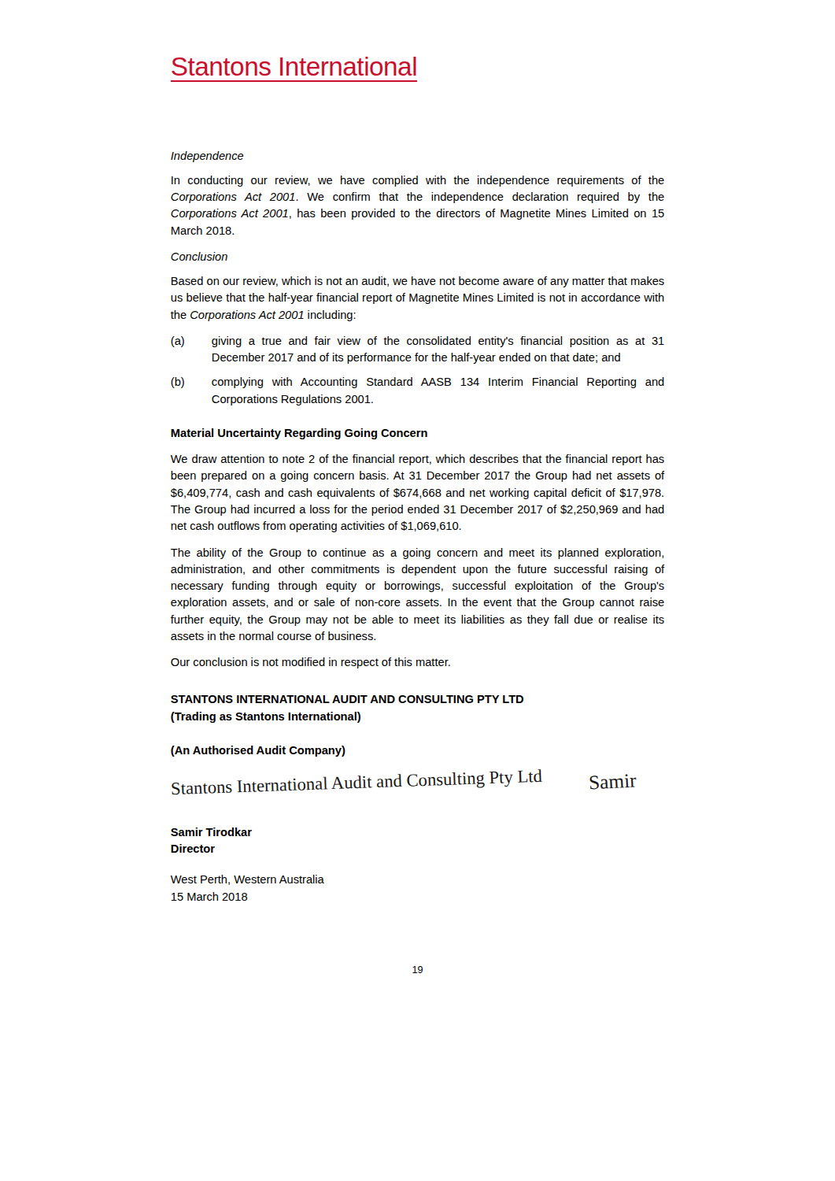Stantons International
Independence
In conducting our review, we have complied with the independence requirements of the Corporations Act 2001. We confirm that the independence declaration required by the Corporations Act 2001, has been provided to the directors of Magnetite Mines Limited on 15 March 2018.
Conclusion
Based on our review, which is not an audit, we have not become aware of any matter that makes us believe that the half-year financial report of Magnetite Mines Limited is not in accordance with the Corporations Act 2001 including:
(a)
giving a true and fair view of the consolidated entity's financial position as at 31 December 2017 and of its performance for the half-year ended on that date; and
(b)
complying with Accounting Standard AASB 134 Interim Financial Reporting and Corporations Regulations 2001.
Material Uncertainty Regarding Going Concern
We draw attention to note 2 of the financial report, which describes that the financial report has been prepared on a going concern basis. At 31 December 2017 the Group had net assets of $6,409,774, cash and cash equivalents of $674,668 and net working capital deficit of $17,978. The Group had incurred a loss for the period ended 31 December 2017 of $2,250,969 and had net cash outflows from operating activities of $1,069,610.
The ability of the Group to continue as a going concern and meet its planned exploration, administration, and other commitments is dependent upon the future successful raising of necessary funding through equity or borrowings, successful exploitation of the Group's exploration assets, and or sale of non-core assets. In the event that the Group cannot raise further equity, the Group may not be able to meet its liabilities as they fall due or realise its assets in the normal course of business.
Our conclusion is not modified in respect of this matter.
STANTONS INTERNATIONAL AUDIT AND CONSULTING PTY LTD
(Trading as Stantons International)
(An Authorised Audit Company)
Stantons International Audit and Consulting Pty Ltd
Samir
Samir Tirodkar
Director
West Perth, Western Australia
15 March 2018
19